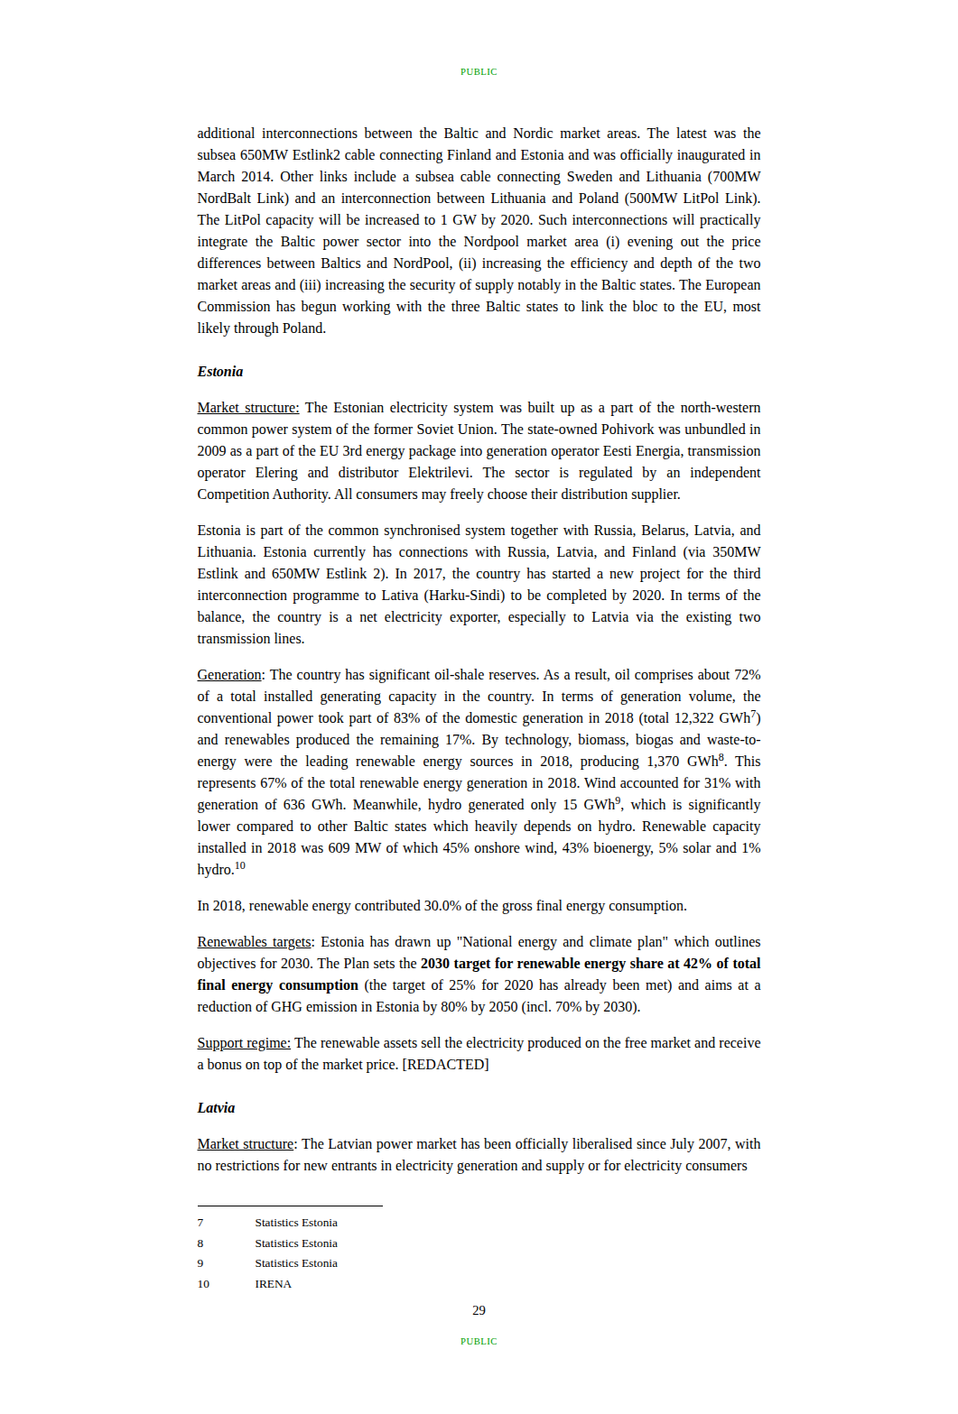PUBLIC
additional interconnections between the Baltic and Nordic market areas. The latest was the subsea 650MW Estlink2 cable connecting Finland and Estonia and was officially inaugurated in March 2014. Other links include a subsea cable connecting Sweden and Lithuania (700MW NordBalt Link) and an interconnection between Lithuania and Poland (500MW LitPol Link). The LitPol capacity will be increased to 1 GW by 2020. Such interconnections will practically integrate the Baltic power sector into the Nordpool market area (i) evening out the price differences between Baltics and NordPool, (ii) increasing the efficiency and depth of the two market areas and (iii) increasing the security of supply notably in the Baltic states. The European Commission has begun working with the three Baltic states to link the bloc to the EU, most likely through Poland.
Estonia
Market structure: The Estonian electricity system was built up as a part of the north-western common power system of the former Soviet Union. The state-owned Pohivork was unbundled in 2009 as a part of the EU 3rd energy package into generation operator Eesti Energia, transmission operator Elering and distributor Elektrilevi. The sector is regulated by an independent Competition Authority. All consumers may freely choose their distribution supplier.
Estonia is part of the common synchronised system together with Russia, Belarus, Latvia, and Lithuania. Estonia currently has connections with Russia, Latvia, and Finland (via 350MW Estlink and 650MW Estlink 2). In 2017, the country has started a new project for the third interconnection programme to Lativa (Harku-Sindi) to be completed by 2020. In terms of the balance, the country is a net electricity exporter, especially to Latvia via the existing two transmission lines.
Generation: The country has significant oil-shale reserves. As a result, oil comprises about 72% of a total installed generating capacity in the country. In terms of generation volume, the conventional power took part of 83% of the domestic generation in 2018 (total 12,322 GWh7) and renewables produced the remaining 17%. By technology, biomass, biogas and waste-to-energy were the leading renewable energy sources in 2018, producing 1,370 GWh8. This represents 67% of the total renewable energy generation in 2018. Wind accounted for 31% with generation of 636 GWh. Meanwhile, hydro generated only 15 GWh9, which is significantly lower compared to other Baltic states which heavily depends on hydro. Renewable capacity installed in 2018 was 609 MW of which 45% onshore wind, 43% bioenergy, 5% solar and 1% hydro.10
In 2018, renewable energy contributed 30.0% of the gross final energy consumption.
Renewables targets: Estonia has drawn up "National energy and climate plan" which outlines objectives for 2030. The Plan sets the 2030 target for renewable energy share at 42% of total final energy consumption (the target of 25% for 2020 has already been met) and aims at a reduction of GHG emission in Estonia by 80% by 2050 (incl. 70% by 2030).
Support regime: The renewable assets sell the electricity produced on the free market and receive a bonus on top of the market price. [REDACTED]
Latvia
Market structure: The Latvian power market has been officially liberalised since July 2007, with no restrictions for new entrants in electricity generation and supply or for electricity consumers
7 Statistics Estonia
8 Statistics Estonia
9 Statistics Estonia
10 IRENA
29
PUBLIC